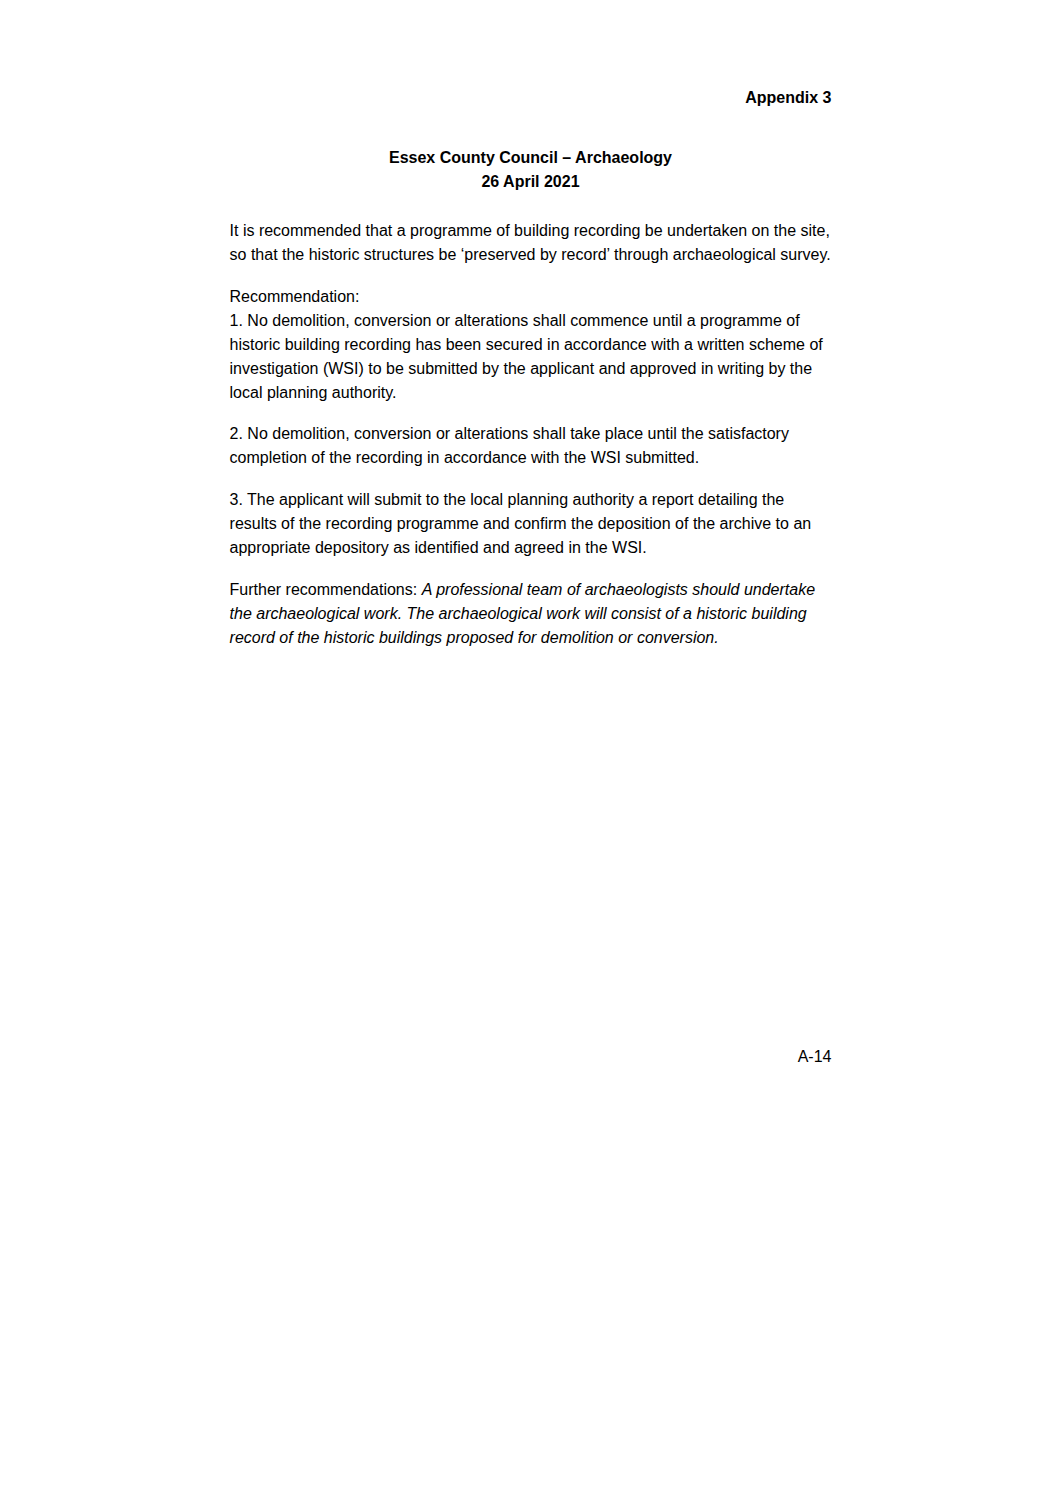Appendix 3
Essex County Council – Archaeology 26 April 2021
It is recommended that a programme of building recording be undertaken on the site, so that the historic structures be ‘preserved by record’ through archaeological survey.
Recommendation:
1. No demolition, conversion or alterations shall commence until a programme of historic building recording has been secured in accordance with a written scheme of investigation (WSI) to be submitted by the applicant and approved in writing by the local planning authority.
2. No demolition, conversion or alterations shall take place until the satisfactory completion of the recording in accordance with the WSI submitted.
3. The applicant will submit to the local planning authority a report detailing the results of the recording programme and confirm the deposition of the archive to an appropriate depository as identified and agreed in the WSI.
Further recommendations: A professional team of archaeologists should undertake the archaeological work. The archaeological work will consist of a historic building record of the historic buildings proposed for demolition or conversion.
A-14